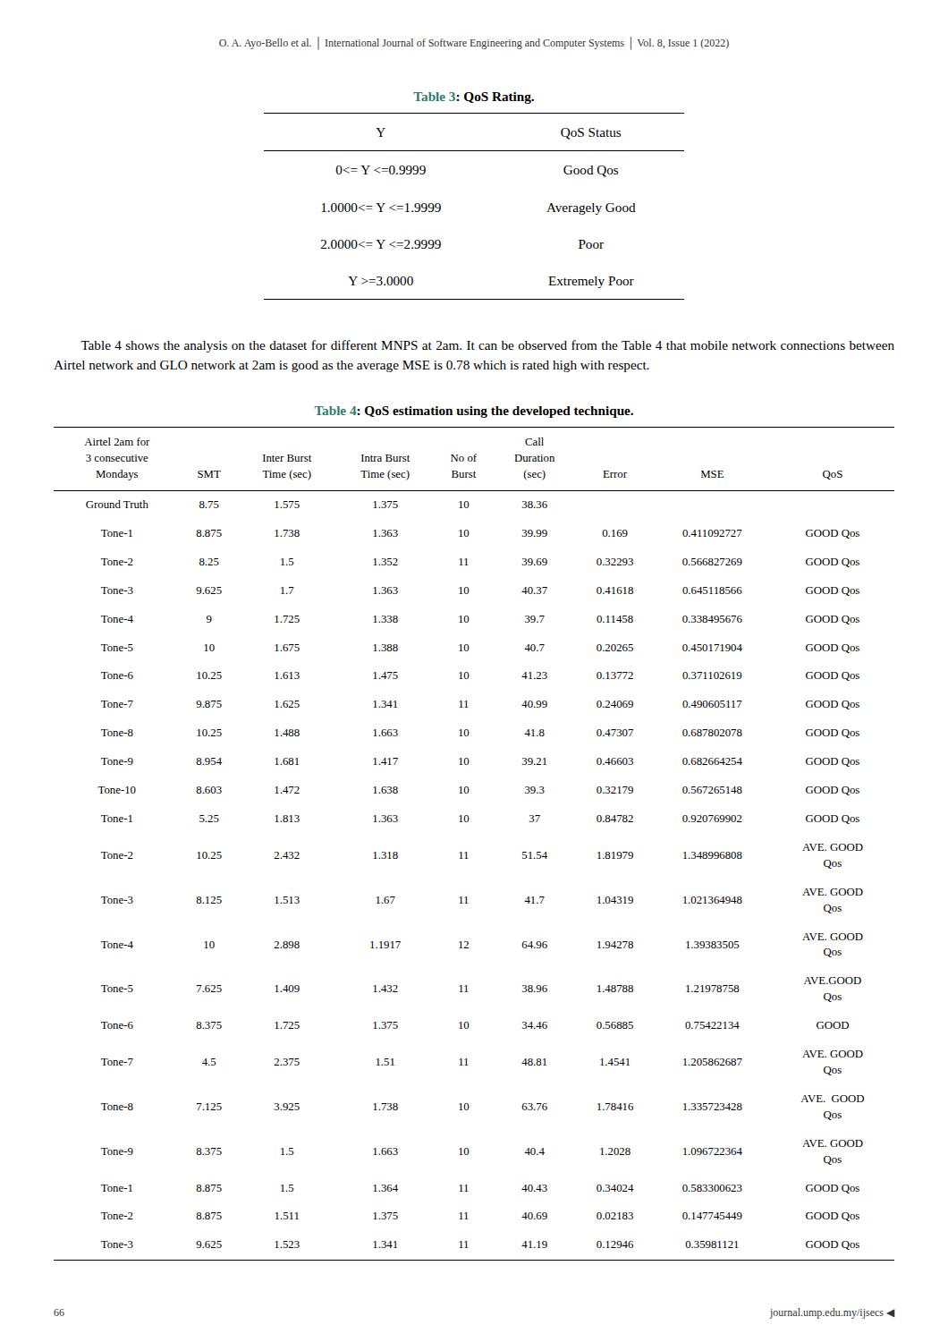O. A. Ayo-Bello et al. │ International Journal of Software Engineering and Computer Systems │ Vol. 8, Issue 1 (2022)
Table 3: QoS Rating.
| Υ | QoS Status |
| --- | --- |
| 0<= Υ <=0.9999 | Good Qos |
| 1.0000<= Υ <=1.9999 | Averagely Good |
| 2.0000<= Υ <=2.9999 | Poor |
| Υ >=3.0000 | Extremely Poor |
Table 4 shows the analysis on the dataset for different MNPS at 2am. It can be observed from the Table 4 that mobile network connections between Airtel network and GLO network at 2am is good as the average MSE is 0.78 which is rated high with respect.
Table 4: QoS estimation using the developed technique.
| Airtel 2am for 3 consecutive Mondays | SMT | Inter Burst Time (sec) | Intra Burst Time (sec) | No of Burst | Call Duration (sec) | Error | MSE | QoS |
| --- | --- | --- | --- | --- | --- | --- | --- | --- |
| Ground Truth | 8.75 | 1.575 | 1.375 | 10 | 38.36 | | | |
| Tone-1 | 8.875 | 1.738 | 1.363 | 10 | 39.99 | 0.169 | 0.411092727 | GOOD Qos |
| Tone-2 | 8.25 | 1.5 | 1.352 | 11 | 39.69 | 0.32293 | 0.566827269 | GOOD Qos |
| Tone-3 | 9.625 | 1.7 | 1.363 | 10 | 40.37 | 0.41618 | 0.645118566 | GOOD Qos |
| Tone-4 | 9 | 1.725 | 1.338 | 10 | 39.7 | 0.11458 | 0.338495676 | GOOD Qos |
| Tone-5 | 10 | 1.675 | 1.388 | 10 | 40.7 | 0.20265 | 0.450171904 | GOOD Qos |
| Tone-6 | 10.25 | 1.613 | 1.475 | 10 | 41.23 | 0.13772 | 0.371102619 | GOOD Qos |
| Tone-7 | 9.875 | 1.625 | 1.341 | 11 | 40.99 | 0.24069 | 0.490605117 | GOOD Qos |
| Tone-8 | 10.25 | 1.488 | 1.663 | 10 | 41.8 | 0.47307 | 0.687802078 | GOOD Qos |
| Tone-9 | 8.954 | 1.681 | 1.417 | 10 | 39.21 | 0.46603 | 0.682664254 | GOOD Qos |
| Tone-10 | 8.603 | 1.472 | 1.638 | 10 | 39.3 | 0.32179 | 0.567265148 | GOOD Qos |
| Tone-1 | 5.25 | 1.813 | 1.363 | 10 | 37 | 0.84782 | 0.920769902 | GOOD Qos |
| Tone-2 | 10.25 | 2.432 | 1.318 | 11 | 51.54 | 1.81979 | 1.348996808 | AVE. GOOD Qos |
| Tone-3 | 8.125 | 1.513 | 1.67 | 11 | 41.7 | 1.04319 | 1.021364948 | AVE. GOOD Qos |
| Tone-4 | 10 | 2.898 | 1.1917 | 12 | 64.96 | 1.94278 | 1.39383505 | AVE. GOOD Qos |
| Tone-5 | 7.625 | 1.409 | 1.432 | 11 | 38.96 | 1.48788 | 1.21978758 | AVE.GOOD Qos |
| Tone-6 | 8.375 | 1.725 | 1.375 | 10 | 34.46 | 0.56885 | 0.75422134 | GOOD |
| Tone-7 | 4.5 | 2.375 | 1.51 | 11 | 48.81 | 1.4541 | 1.205862687 | AVE. GOOD Qos |
| Tone-8 | 7.125 | 3.925 | 1.738 | 10 | 63.76 | 1.78416 | 1.335723428 | AVE. GOOD Qos |
| Tone-9 | 8.375 | 1.5 | 1.663 | 10 | 40.4 | 1.2028 | 1.096722364 | AVE. GOOD Qos |
| Tone-1 | 8.875 | 1.5 | 1.364 | 11 | 40.43 | 0.34024 | 0.583300623 | GOOD Qos |
| Tone-2 | 8.875 | 1.511 | 1.375 | 11 | 40.69 | 0.02183 | 0.147745449 | GOOD Qos |
| Tone-3 | 9.625 | 1.523 | 1.341 | 11 | 41.19 | 0.12946 | 0.35981121 | GOOD Qos |
66 journal.ump.edu.my/ijsecs ◀